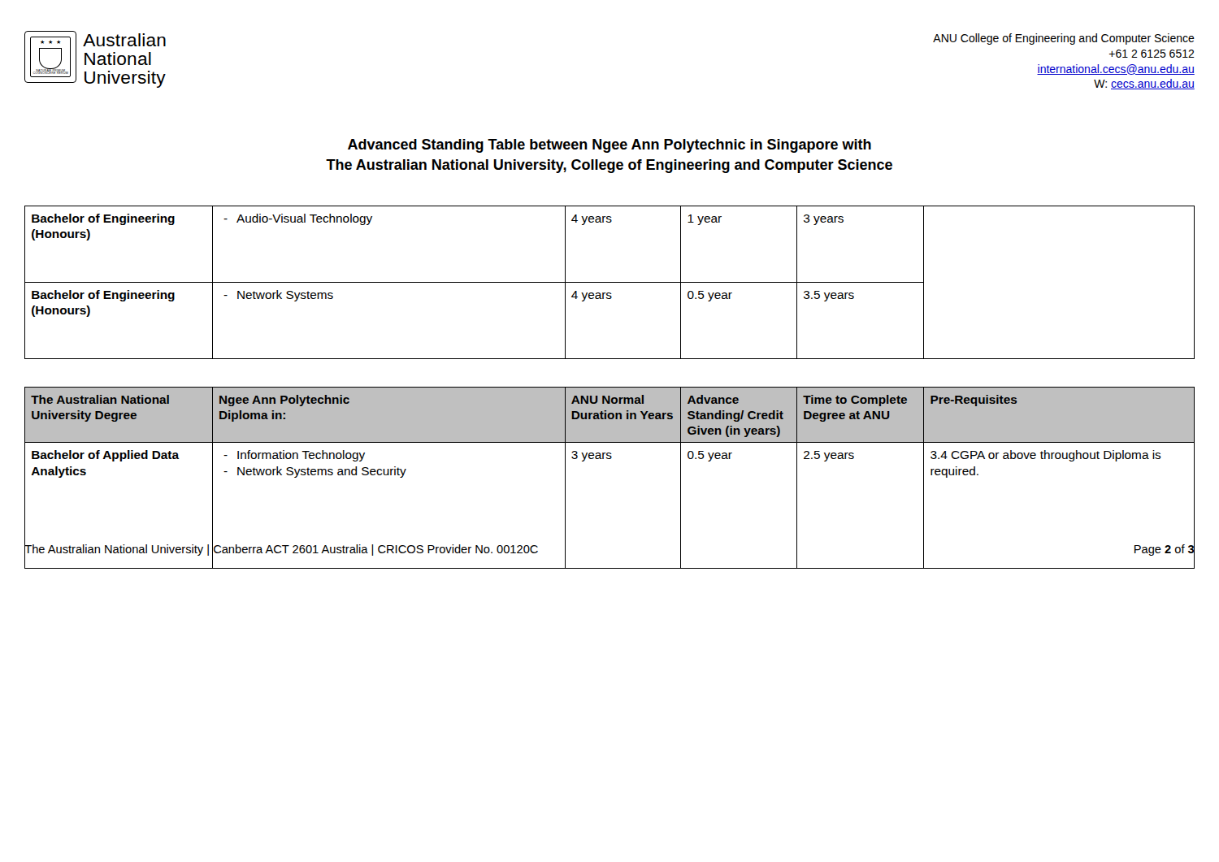★ ★ ★
Naturam Primum Cognoscere Rerum
Australian
National
University
ANU College of Engineering and Computer Science
+61 2 6125 6512
international.cecs@anu.edu.au
W: cecs.anu.edu.au
Advanced Standing Table between Ngee Ann Polytechnic in Singapore with
The Australian National University, College of Engineering and Computer Science
| Bachelor of Engineering (Honours) | Audio-Visual Technology | 4 years | 1 year | 3 years | |
| Bachelor of Engineering (Honours) | Network Systems | 4 years | 0.5 year | 3.5 years |
| The Australian National University Degree | Ngee Ann Polytechnic Diploma in: | ANU Normal Duration in Years | Advance Standing/ Credit Given (in years) | Time to Complete Degree at ANU | Pre-Requisites |
| --- | --- | --- | --- | --- | --- |
| Bachelor of Applied Data Analytics | Information Technology Network Systems and Security | 3 years | 0.5 year | 2.5 years | 3.4 CGPA or above throughout Diploma is required. |
The Australian National University | Canberra ACT 2601 Australia | CRICOS Provider No. 00120C
Page 2 of 3